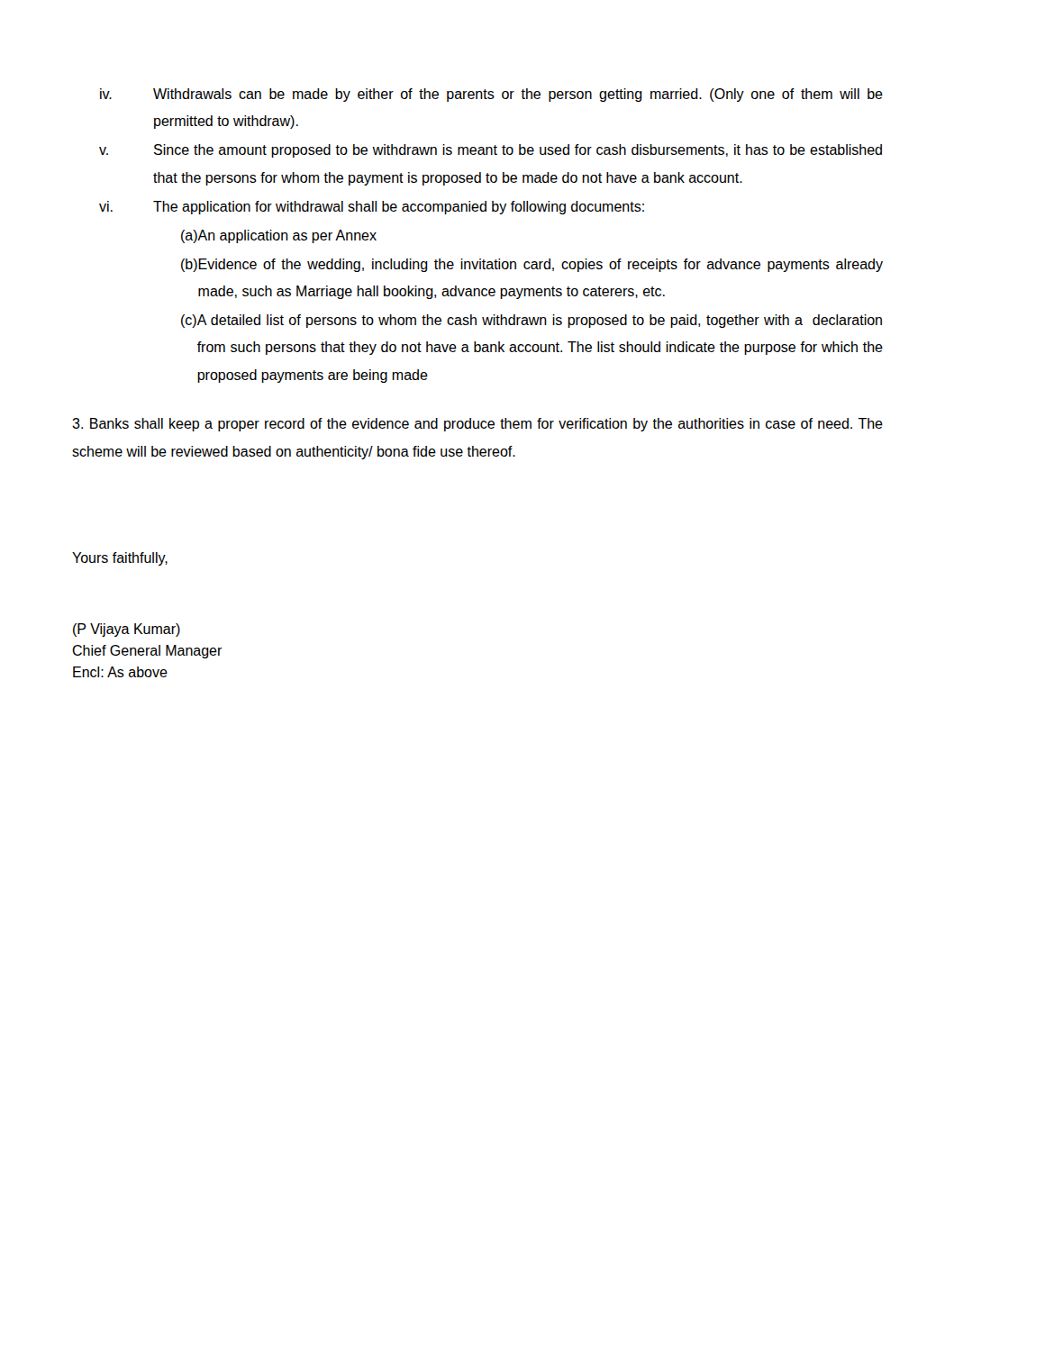iv. Withdrawals can be made by either of the parents or the person getting married. (Only one of them will be permitted to withdraw).
v. Since the amount proposed to be withdrawn is meant to be used for cash disbursements, it has to be established that the persons for whom the payment is proposed to be made do not have a bank account.
vi. The application for withdrawal shall be accompanied by following documents:
(a) An application as per Annex
(b) Evidence of the wedding, including the invitation card, copies of receipts for advance payments already made, such as Marriage hall booking, advance payments to caterers, etc.
(c) A detailed list of persons to whom the cash withdrawn is proposed to be paid, together with a declaration from such persons that they do not have a bank account. The list should indicate the purpose for which the proposed payments are being made
3. Banks shall keep a proper record of the evidence and produce them for verification by the authorities in case of need. The scheme will be reviewed based on authenticity/ bona fide use thereof.
Yours faithfully,
(P Vijaya Kumar)
Chief General Manager
Encl: As above